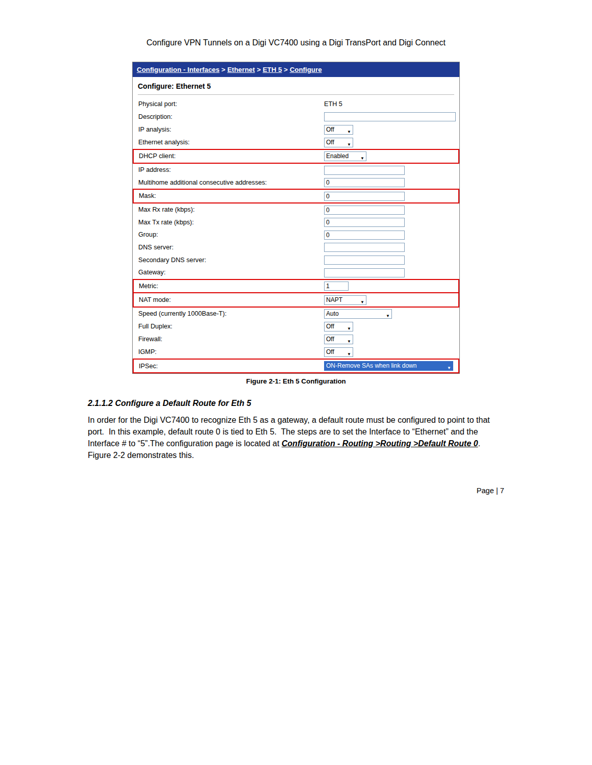Configure VPN Tunnels on a Digi VC7400 using a Digi TransPort and Digi Connect
Configuration - Interfaces > Ethernet > ETH 5 > Configure
Configure: Ethernet 5
| Physical port: | ETH 5 |
| Description: | |
| IP analysis: | Off |
| Ethernet analysis: | Off |
| DHCP client: | Enabled |
| IP address: | |
| Multihome additional consecutive addresses: | 0 |
| Mask: | 0 |
| Max Rx rate (kbps): | 0 |
| Max Tx rate (kbps): | 0 |
| Group: | 0 |
| DNS server: | |
| Secondary DNS server: | |
| Gateway: | |
| Metric: | 1 |
| NAT mode: | NAPT |
| Speed (currently 1000Base-T): | Auto |
| Full Duplex: | Off |
| Firewall: | Off |
| IGMP: | Off |
| IPSec: | ON-Remove SAs when link down |
Figure 2-1: Eth 5 Configuration
2.1.1.2 Configure a Default Route for Eth 5
In order for the Digi VC7400 to recognize Eth 5 as a gateway, a default route must be configured to point to that port. In this example, default route 0 is tied to Eth 5. The steps are to set the Interface to “Ethernet” and the Interface # to “5”.The configuration page is located at Configuration - Routing >Routing >Default Route 0. Figure 2-2 demonstrates this.
Page | 7